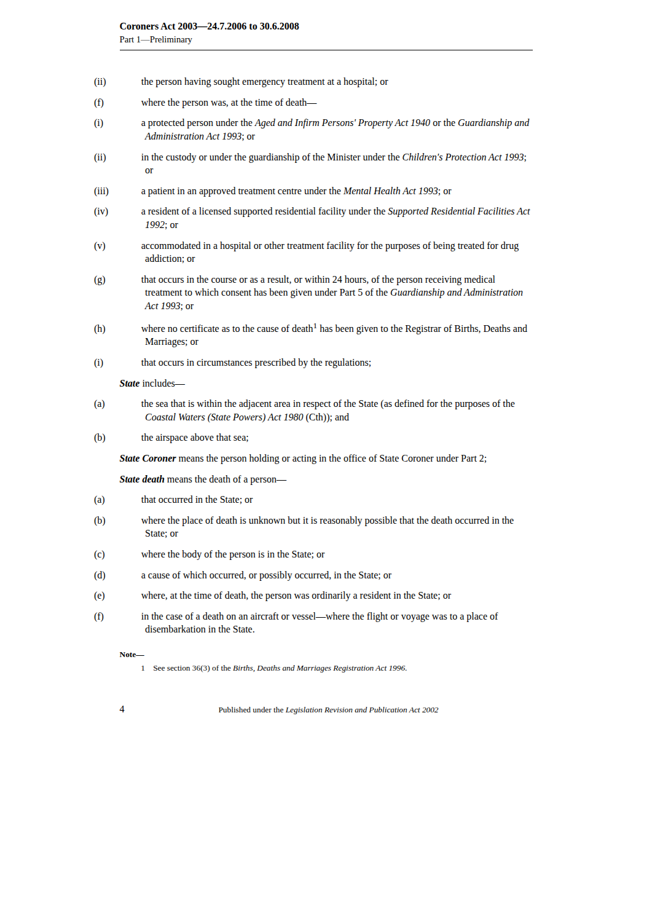Coroners Act 2003—24.7.2006 to 30.6.2008
Part 1—Preliminary
(ii) the person having sought emergency treatment at a hospital; or
(f) where the person was, at the time of death—
(i) a protected person under the Aged and Infirm Persons' Property Act 1940 or the Guardianship and Administration Act 1993; or
(ii) in the custody or under the guardianship of the Minister under the Children's Protection Act 1993; or
(iii) a patient in an approved treatment centre under the Mental Health Act 1993; or
(iv) a resident of a licensed supported residential facility under the Supported Residential Facilities Act 1992; or
(v) accommodated in a hospital or other treatment facility for the purposes of being treated for drug addiction; or
(g) that occurs in the course or as a result, or within 24 hours, of the person receiving medical treatment to which consent has been given under Part 5 of the Guardianship and Administration Act 1993; or
(h) where no certificate as to the cause of death1 has been given to the Registrar of Births, Deaths and Marriages; or
(i) that occurs in circumstances prescribed by the regulations;
State includes—
(a) the sea that is within the adjacent area in respect of the State (as defined for the purposes of the Coastal Waters (State Powers) Act 1980 (Cth)); and
(b) the airspace above that sea;
State Coroner means the person holding or acting in the office of State Coroner under Part 2;
State death means the death of a person—
(a) that occurred in the State; or
(b) where the place of death is unknown but it is reasonably possible that the death occurred in the State; or
(c) where the body of the person is in the State; or
(d) a cause of which occurred, or possibly occurred, in the State; or
(e) where, at the time of death, the person was ordinarily a resident in the State; or
(f) in the case of a death on an aircraft or vessel—where the flight or voyage was to a place of disembarkation in the State.
Note—
1 See section 36(3) of the Births, Deaths and Marriages Registration Act 1996.
4 Published under the Legislation Revision and Publication Act 2002